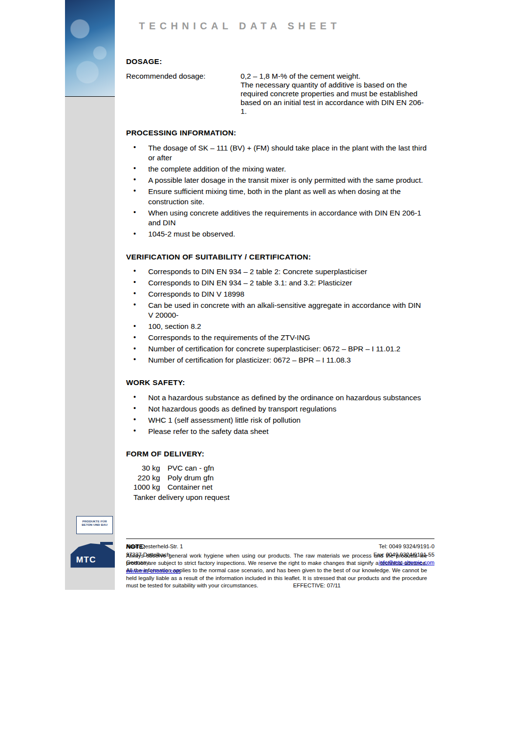TECHNICAL DATA SHEET
DOSAGE:
Recommended dosage:
0,2 – 1,8 M-% of the cement weight.
The necessary quantity of additive is based on the required concrete properties and must be established based on an initial test in accordance with DIN EN 206-1.
PROCESSING INFORMATION:
The dosage of SK – 111 (BV) + (FM) should take place in the plant with the last third or after
the complete addition of the mixing water.
A possible later dosage in the transit mixer is only permitted with the same product.
Ensure sufficient mixing time, both in the plant as well as when dosing at the construction site.
When using concrete additives the requirements in accordance with DIN EN 206-1 and DIN
1045-2 must be observed.
VERIFICATION OF SUITABILITY / CERTIFICATION:
Corresponds to DIN EN 934 – 2 table 2: Concrete superplasticiser
Corresponds to DIN EN 934 – 2 table 3.1: and 3.2: Plasticizer
Corresponds to DIN V 18998
Can be used in concrete with an alkali-sensitive aggregate in accordance with DIN V 20000-
100, section 8.2
Corresponds to the requirements of the ZTV-ING
Number of certification for concrete superplasticiser: 0672 – BPR – I 11.01.2
Number of certification for plasticizer: 0672 – BPR – I 11.08.3
WORK SAFETY:
Not a hazardous substance as defined by the ordinance on hazardous substances
Not hazardous goods as defined by transport regulations
WHC 1 (self assessment) little risk of pollution
Please refer to the safety data sheet
FORM OF DELIVERY:
| 30 kg | PVC can - gfn |
| 220 kg | Poly drum gfn |
| 1000 kg | Container net |
Tanker delivery upon request
NOTE:
Always observe general work hygiene when using our products. The raw materials we process and the products we produce are subject to strict factory inspections. We reserve the right to make changes that signify a technical advance. All the information applies to the normal case scenario, and has been given to the best of our knowledge. We cannot be held legally liable as a result of the information included in this leaflet. It is stressed that our products and the procedure must be tested for suitability with your circumstances. EFFECTIVE: 07/11
PRODUKTE FÜR
BETON UND BAU
MTC
Adolf-Oesterheld-Str. 1
97337 Dettelbach
Germany
www.mtc-chemie.com
Tel: 0049 9324/9191-0
Fax: 0049 9324/9191-55
info@mtc-chemie.com